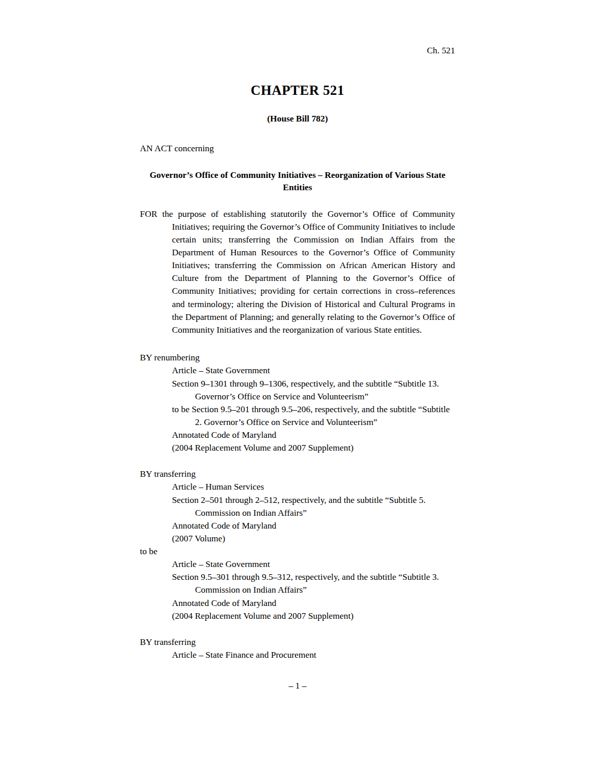Ch. 521
CHAPTER 521
(House Bill 782)
AN ACT concerning
Governor’s Office of Community Initiatives – Reorganization of Various State Entities
FOR the purpose of establishing statutorily the Governor’s Office of Community Initiatives; requiring the Governor’s Office of Community Initiatives to include certain units; transferring the Commission on Indian Affairs from the Department of Human Resources to the Governor’s Office of Community Initiatives; transferring the Commission on African American History and Culture from the Department of Planning to the Governor’s Office of Community Initiatives; providing for certain corrections in cross–references and terminology; altering the Division of Historical and Cultural Programs in the Department of Planning; and generally relating to the Governor’s Office of Community Initiatives and the reorganization of various State entities.
BY renumbering
Article – State Government
Section 9–1301 through 9–1306, respectively, and the subtitle “Subtitle 13. Governor’s Office on Service and Volunteerism”
to be Section 9.5–201 through 9.5–206, respectively, and the subtitle “Subtitle 2. Governor’s Office on Service and Volunteerism”
Annotated Code of Maryland
(2004 Replacement Volume and 2007 Supplement)
BY transferring
Article – Human Services
Section 2–501 through 2–512, respectively, and the subtitle “Subtitle 5. Commission on Indian Affairs”
Annotated Code of Maryland
(2007 Volume)
to be
Article – State Government
Section 9.5–301 through 9.5–312, respectively, and the subtitle “Subtitle 3. Commission on Indian Affairs”
Annotated Code of Maryland
(2004 Replacement Volume and 2007 Supplement)
BY transferring
Article – State Finance and Procurement
– 1 –